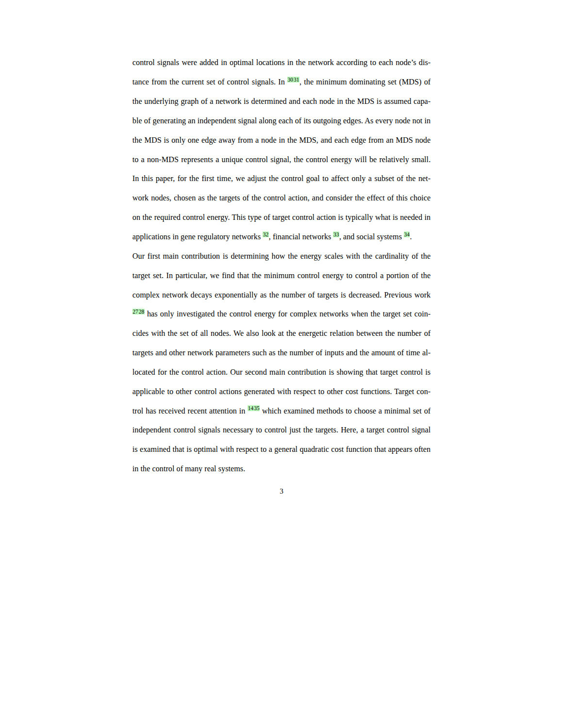control signals were added in optimal locations in the network according to each node’s distance from the current set of control signals. In 3031, the minimum dominating set (MDS) of the underlying graph of a network is determined and each node in the MDS is assumed capable of generating an independent signal along each of its outgoing edges. As every node not in the MDS is only one edge away from a node in the MDS, and each edge from an MDS node to a non-MDS represents a unique control signal, the control energy will be relatively small. In this paper, for the first time, we adjust the control goal to affect only a subset of the network nodes, chosen as the targets of the control action, and consider the effect of this choice on the required control energy. This type of target control action is typically what is needed in applications in gene regulatory networks 32, financial networks 33, and social systems 34.
Our first main contribution is determining how the energy scales with the cardinality of the target set. In particular, we find that the minimum control energy to control a portion of the complex network decays exponentially as the number of targets is decreased. Previous work 2728 has only investigated the control energy for complex networks when the target set coincides with the set of all nodes. We also look at the energetic relation between the number of targets and other network parameters such as the number of inputs and the amount of time allocated for the control action. Our second main contribution is showing that target control is applicable to other control actions generated with respect to other cost functions. Target control has received recent attention in 1435 which examined methods to choose a minimal set of independent control signals necessary to control just the targets. Here, a target control signal is examined that is optimal with respect to a general quadratic cost function that appears often in the control of many real systems.
3